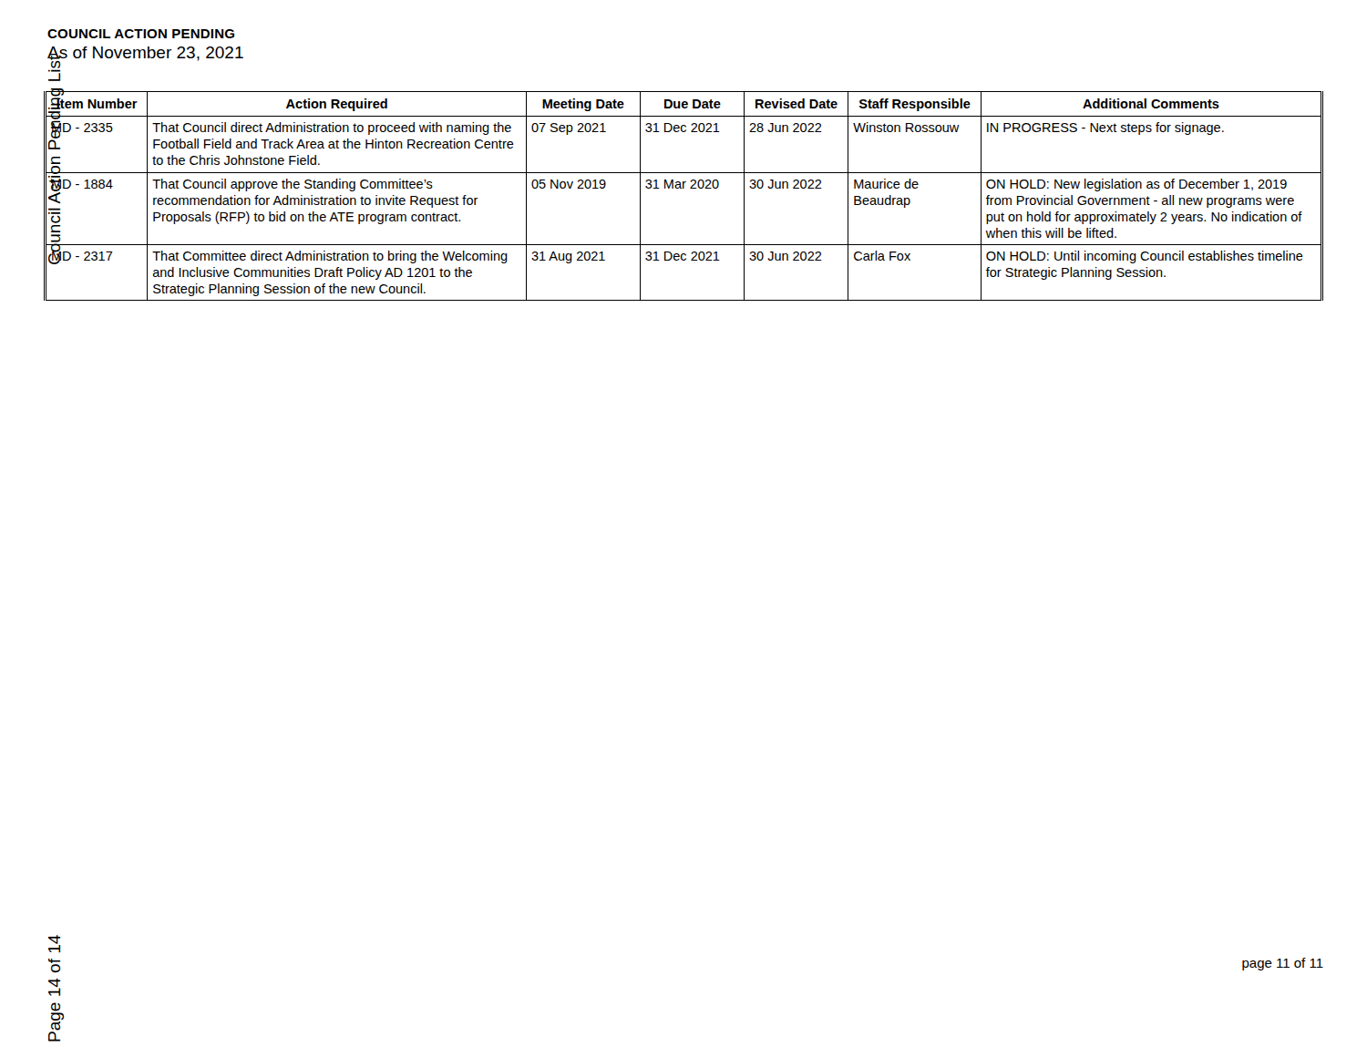Council Action Pending List
Page 14 of 14
COUNCIL ACTION PENDING
As of November 23, 2021
| Item Number | Action Required | Meeting Date | Due Date | Revised Date | Staff Responsible | Additional Comments |
| --- | --- | --- | --- | --- | --- | --- |
| MD - 2335 | That Council direct Administration to proceed with naming the Football Field and Track Area at the Hinton Recreation Centre to the Chris Johnstone Field. | 07 Sep 2021 | 31 Dec 2021 | 28 Jun 2022 | Winston Rossouw | IN PROGRESS - Next steps for signage. |
| MD - 1884 | That Council approve the Standing Committee’s recommendation for Administration to invite Request for Proposals (RFP) to bid on the ATE program contract. | 05 Nov 2019 | 31 Mar 2020 | 30 Jun 2022 | Maurice de Beaudrap | ON HOLD: New legislation as of December 1, 2019 from Provincial Government - all new programs were put on hold for approximately 2 years. No indication of when this will be lifted. |
| MD - 2317 | That Committee direct Administration to bring the Welcoming and Inclusive Communities Draft Policy AD 1201 to the Strategic Planning Session of the new Council. | 31 Aug 2021 | 31 Dec 2021 | 30 Jun 2022 | Carla Fox | ON HOLD: Until incoming Council establishes timeline for Strategic Planning Session. |
page 11 of 11